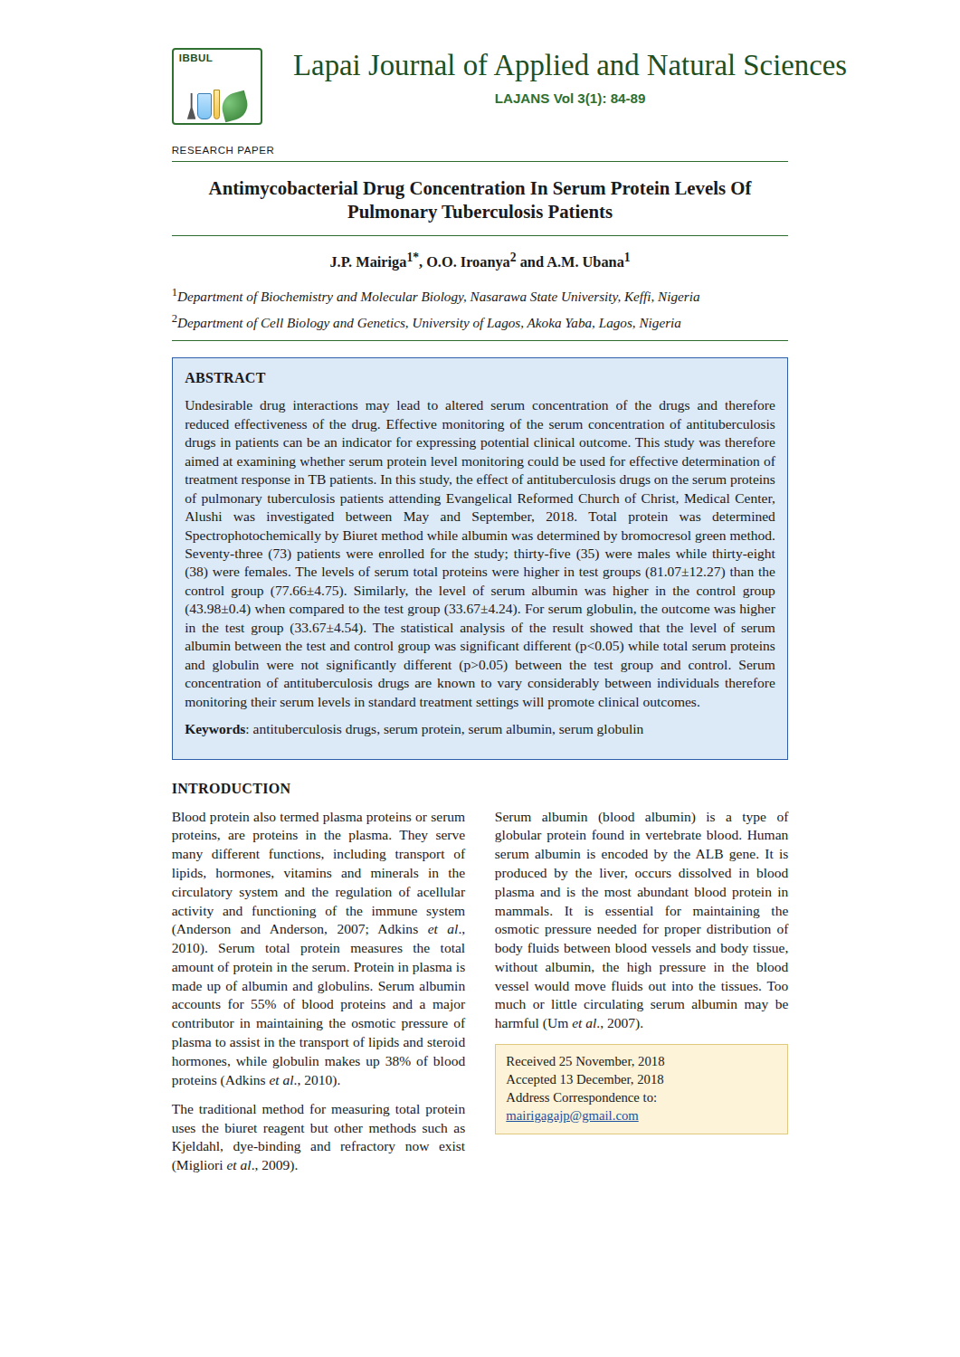IBBUL
Lapai Journal of Applied and Natural Sciences
LAJANS Vol 3(1): 84-89
RESEARCH PAPER
Antimycobacterial Drug Concentration In Serum Protein Levels Of
Pulmonary Tuberculosis Patients
J.P. Mairiga1*, O.O. Iroanya2 and A.M. Ubana1
1Department of Biochemistry and Molecular Biology, Nasarawa State University, Keffi, Nigeria
2Department of Cell Biology and Genetics, University of Lagos, Akoka Yaba, Lagos, Nigeria
ABSTRACT
Undesirable drug interactions may lead to altered serum concentration of the drugs and therefore reduced effectiveness of the drug. Effective monitoring of the serum concentration of antituberculosis drugs in patients can be an indicator for expressing potential clinical outcome. This study was therefore aimed at examining whether serum protein level monitoring could be used for effective determination of treatment response in TB patients. In this study, the effect of antituberculosis drugs on the serum proteins of pulmonary tuberculosis patients attending Evangelical Reformed Church of Christ, Medical Center, Alushi was investigated between May and September, 2018. Total protein was determined Spectrophotochemically by Biuret method while albumin was determined by bromocresol green method. Seventy-three (73) patients were enrolled for the study; thirty-five (35) were males while thirty-eight (38) were females. The levels of serum total proteins were higher in test groups (81.07±12.27) than the control group (77.66±4.75). Similarly, the level of serum albumin was higher in the control group (43.98±0.4) when compared to the test group (33.67±4.24). For serum globulin, the outcome was higher in the test group (33.67±4.54). The statistical analysis of the result showed that the level of serum albumin between the test and control group was significant different (p<0.05) while total serum proteins and globulin were not significantly different (p>0.05) between the test group and control. Serum concentration of antituberculosis drugs are known to vary considerably between individuals therefore monitoring their serum levels in standard treatment settings will promote clinical outcomes.
Keywords: antituberculosis drugs, serum protein, serum albumin, serum globulin
INTRODUCTION
Blood protein also termed plasma proteins or serum proteins, are proteins in the plasma. They serve many different functions, including transport of lipids, hormones, vitamins and minerals in the circulatory system and the regulation of acellular activity and functioning of the immune system (Anderson and Anderson, 2007; Adkins et al., 2010). Serum total protein measures the total amount of protein in the serum. Protein in plasma is made up of albumin and globulins. Serum albumin accounts for 55% of blood proteins and a major contributor in maintaining the osmotic pressure of plasma to assist in the transport of lipids and steroid hormones, while globulin makes up 38% of blood proteins (Adkins et al., 2010).
The traditional method for measuring total protein uses the biuret reagent but other methods such as Kjeldahl, dye-binding and refractory now exist (Migliori et al., 2009).
Serum albumin (blood albumin) is a type of globular protein found in vertebrate blood. Human serum albumin is encoded by the ALB gene. It is produced by the liver, occurs dissolved in blood plasma and is the most abundant blood protein in mammals. It is essential for maintaining the osmotic pressure needed for proper distribution of body fluids between blood vessels and body tissue, without albumin, the high pressure in the blood vessel would move fluids out into the tissues. Too much or little circulating serum albumin may be harmful (Um et al., 2007).
Received 25 November, 2018
Accepted 13 December, 2018
Address Correspondence to:
mairigagajp@gmail.com